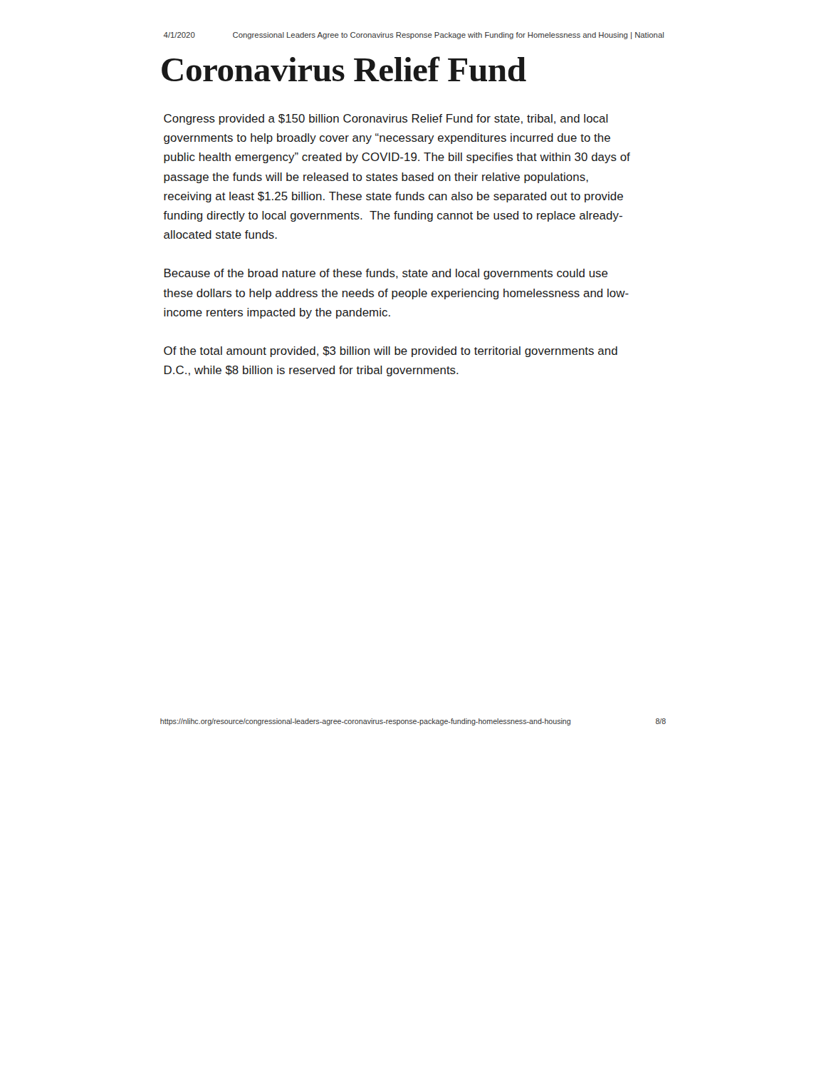4/1/2020 Congressional Leaders Agree to Coronavirus Response Package with Funding for Homelessness and Housing | National Low Income Ho…
Coronavirus Relief Fund
Congress provided a $150 billion Coronavirus Relief Fund for state, tribal, and local governments to help broadly cover any “necessary expenditures incurred due to the public health emergency” created by COVID-19. The bill specifies that within 30 days of passage the funds will be released to states based on their relative populations, receiving at least $1.25 billion. These state funds can also be separated out to provide funding directly to local governments. The funding cannot be used to replace already-allocated state funds.
Because of the broad nature of these funds, state and local governments could use these dollars to help address the needs of people experiencing homelessness and low-income renters impacted by the pandemic.
Of the total amount provided, $3 billion will be provided to territorial governments and D.C., while $8 billion is reserved for tribal governments.
https://nlihc.org/resource/congressional-leaders-agree-coronavirus-response-package-funding-homelessness-and-housing 8/8